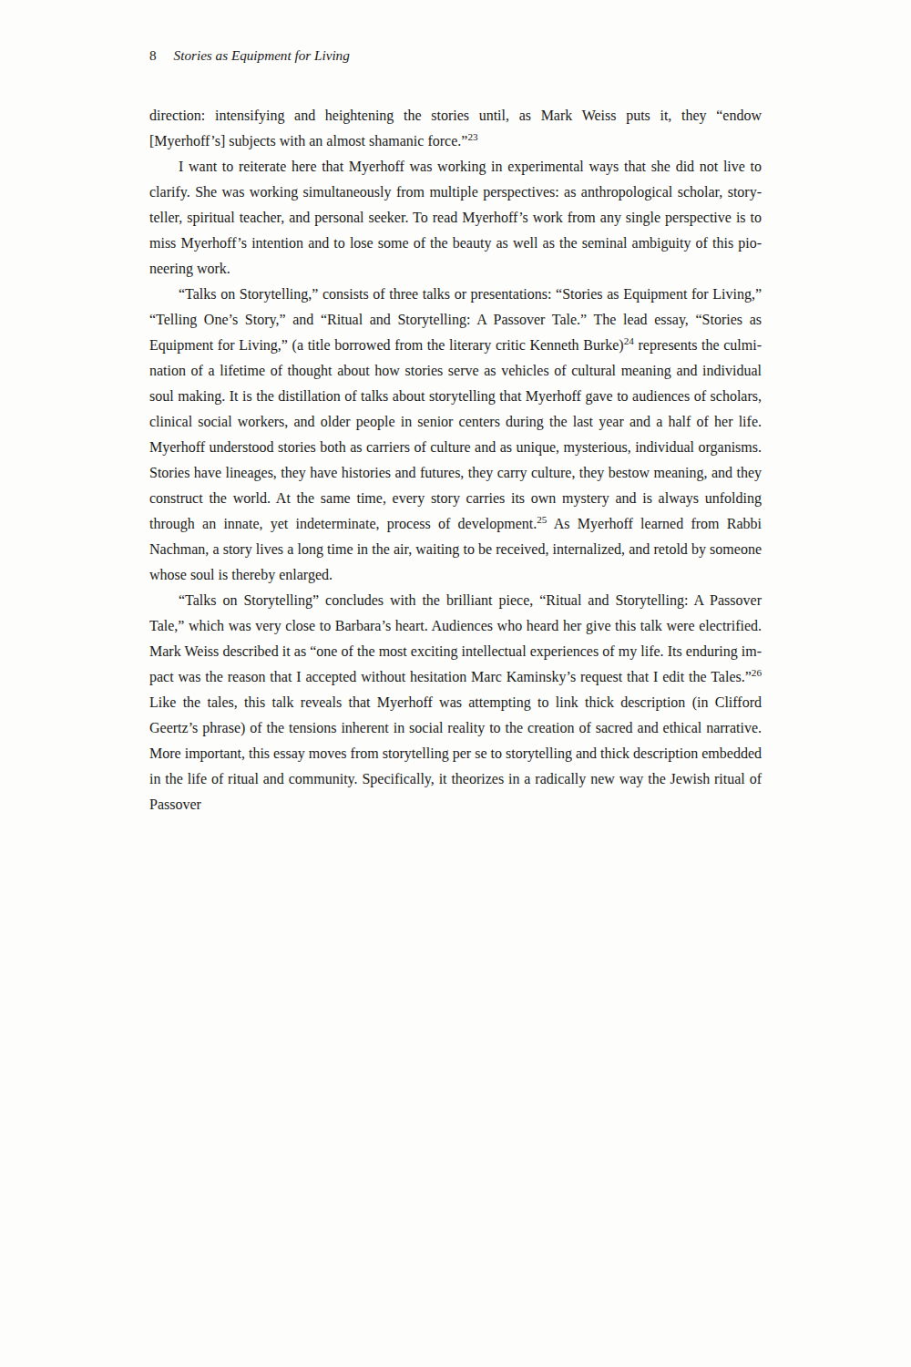8 Stories as Equipment for Living
direction: intensifying and heightening the stories until, as Mark Weiss puts it, they “endow [Myerhoff’s] subjects with an almost shamanic force.”23
I want to reiterate here that Myerhoff was working in experimental ways that she did not live to clarify. She was working simultaneously from multiple perspectives: as anthropological scholar, storyteller, spiritual teacher, and personal seeker. To read Myerhoff’s work from any single perspective is to miss Myerhoff’s intention and to lose some of the beauty as well as the seminal ambiguity of this pioneering work.
“Talks on Storytelling,” consists of three talks or presentations: “Stories as Equipment for Living,” “Telling One’s Story,” and “Ritual and Storytelling: A Passover Tale.” The lead essay, “Stories as Equipment for Living,” (a title borrowed from the literary critic Kenneth Burke)24 represents the culmination of a lifetime of thought about how stories serve as vehicles of cultural meaning and individual soul making. It is the distillation of talks about storytelling that Myerhoff gave to audiences of scholars, clinical social workers, and older people in senior centers during the last year and a half of her life. Myerhoff understood stories both as carriers of culture and as unique, mysterious, individual organisms. Stories have lineages, they have histories and futures, they carry culture, they bestow meaning, and they construct the world. At the same time, every story carries its own mystery and is always unfolding through an innate, yet indeterminate, process of development.25 As Myerhoff learned from Rabbi Nachman, a story lives a long time in the air, waiting to be received, internalized, and retold by someone whose soul is thereby enlarged.
“Talks on Storytelling” concludes with the brilliant piece, “Ritual and Storytelling: A Passover Tale,” which was very close to Barbara’s heart. Audiences who heard her give this talk were electrified. Mark Weiss described it as “one of the most exciting intellectual experiences of my life. Its enduring impact was the reason that I accepted without hesitation Marc Kaminsky’s request that I edit the Tales.”26 Like the tales, this talk reveals that Myerhoff was attempting to link thick description (in Clifford Geertz’s phrase) of the tensions inherent in social reality to the creation of sacred and ethical narrative. More important, this essay moves from storytelling per se to storytelling and thick description embedded in the life of ritual and community. Specifically, it theorizes in a radically new way the Jewish ritual of Passover